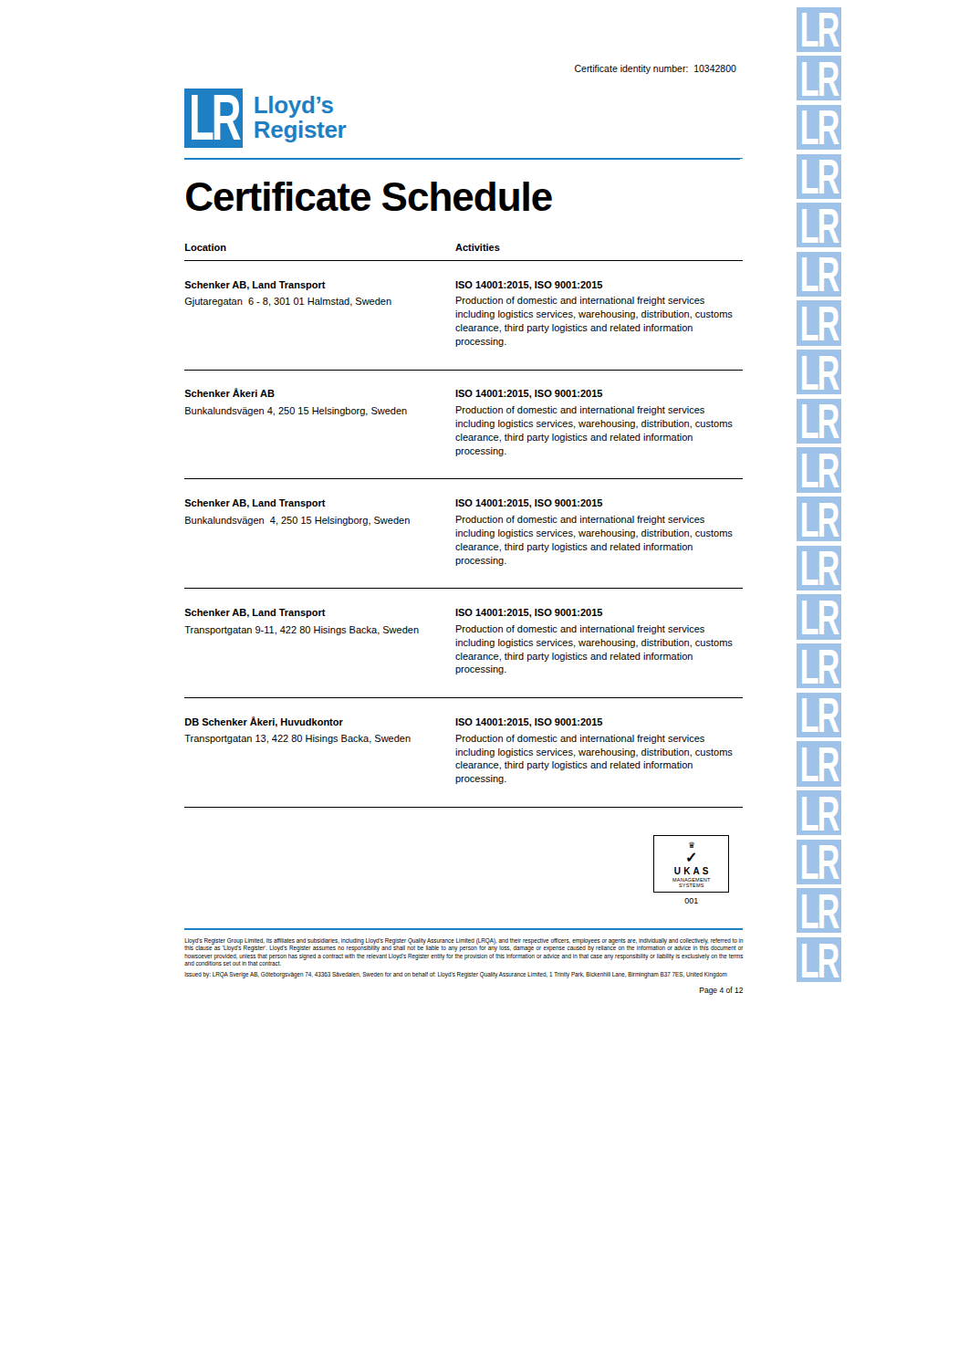Certificate identity number: 10342800
Lloyd’s
Register
Certificate Schedule
| Location | Activities |
| --- | --- |
| Schenker AB, Land Transport Gjutaregatan 6 - 8, 301 01 Halmstad, Sweden | ISO 14001:2015, ISO 9001:2015 Production of domestic and international freight services including logistics services, warehousing, distribution, customs clearance, third party logistics and related information processing. |
| Schenker Åkeri AB Bunkalundsvägen 4, 250 15 Helsingborg, Sweden | ISO 14001:2015, ISO 9001:2015 Production of domestic and international freight services including logistics services, warehousing, distribution, customs clearance, third party logistics and related information processing. |
| Schenker AB, Land Transport Bunkalundsvägen 4, 250 15 Helsingborg, Sweden | ISO 14001:2015, ISO 9001:2015 Production of domestic and international freight services including logistics services, warehousing, distribution, customs clearance, third party logistics and related information processing. |
| Schenker AB, Land Transport Transportgatan 9-11, 422 80 Hisings Backa, Sweden | ISO 14001:2015, ISO 9001:2015 Production of domestic and international freight services including logistics services, warehousing, distribution, customs clearance, third party logistics and related information processing. |
| DB Schenker Åkeri, Huvudkontor Transportgatan 13, 422 80 Hisings Backa, Sweden | ISO 14001:2015, ISO 9001:2015 Production of domestic and international freight services including logistics services, warehousing, distribution, customs clearance, third party logistics and related information processing. |
♛
✓
U K A S
MANAGEMENT
SYSTEMS
001
Lloyd's Register Group Limited, its affiliates and subsidiaries, including Lloyd's Register Quality Assurance Limited (LRQA), and their respective officers, employees or agents are, individually and collectively, referred to in this clause as 'Lloyd's Register'. Lloyd's Register assumes no responsibility and shall not be liable to any person for any loss, damage or expense caused by reliance on the information or advice in this document or howsoever provided, unless that person has signed a contract with the relevant Lloyd's Register entity for the provision of this information or advice and in that case any responsibility or liability is exclusively on the terms and conditions set out in that contract.
Issued by: LRQA Sverige AB, Göteborgsvägen 74, 43363 Sävedalen, Sweden for and on behalf of: Lloyd's Register Quality Assurance Limited, 1 Trinity Park, Bickenhill Lane, Birmingham B37 7ES, United Kingdom
Page 4 of 12